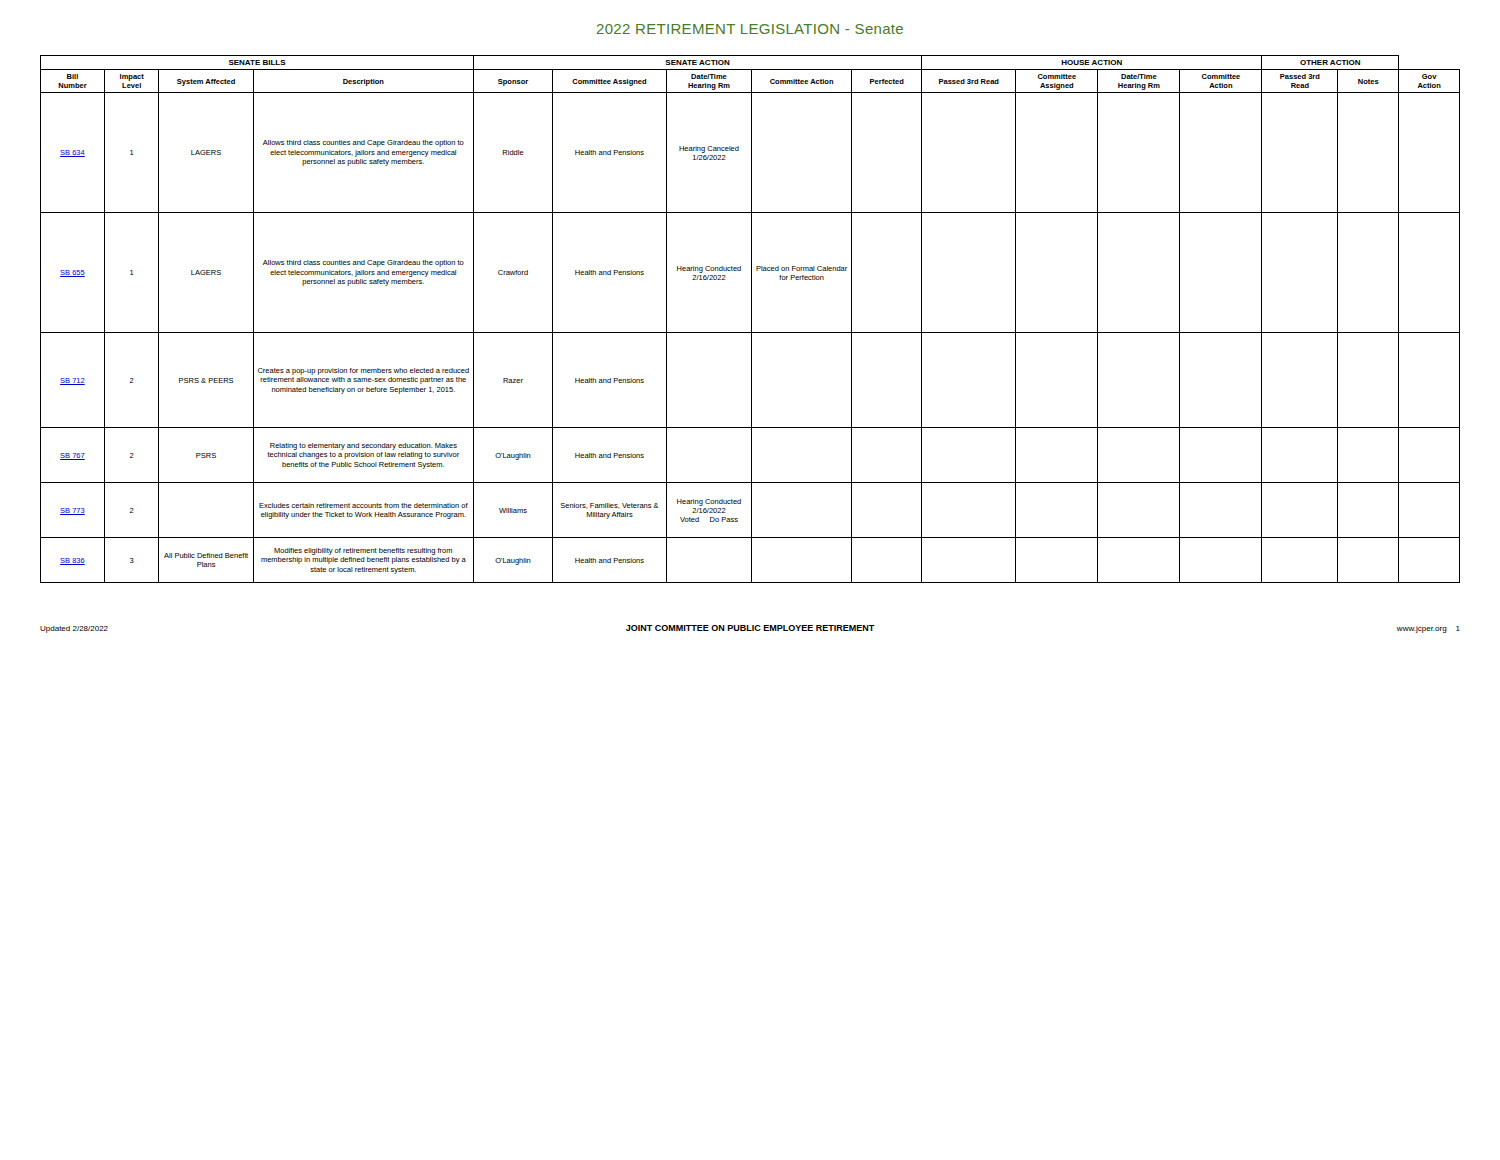2022 RETIREMENT LEGISLATION - Senate
| SENATE BILLS | SENATE ACTION | HOUSE ACTION | OTHER ACTION |
| --- | --- | --- | --- |
| Bill Number | Impact Level | System Affected | Description | Sponsor | Committee Assigned | Date/Time Hearing Rm | Committee Action | Perfected | Passed 3rd Read | Committee Assigned | Date/Time Hearing Rm | Committee Action | Passed 3rd Read | Notes | Gov Action |
| SB 634 | 1 | LAGERS | Allows third class counties and Cape Girardeau the option to elect telecommunicators, jailors and emergency medical personnel as public safety members. | Riddle | Health and Pensions | Hearing Canceled 1/26/2022 | | | | | | | | | |
| SB 655 | 1 | LAGERS | Allows third class counties and Cape Girardeau the option to elect telecommunicators, jailors and emergency medical personnel as public safety members. | Crawford | Health and Pensions | Hearing Conducted 2/16/2022 | Placed on Formal Calendar for Perfection | | | | | | | | |
| SB 712 | 2 | PSRS & PEERS | Creates a pop-up provision for members who elected a reduced retirement allowance with a same-sex domestic partner as the nominated beneficiary on or before September 1, 2015. | Razer | Health and Pensions | | | | | | | | | | |
| SB 767 | 2 | PSRS | Relating to elementary and secondary education. Makes technical changes to a provision of law relating to survivor benefits of the Public School Retirement System. | O'Laughlin | Health and Pensions | | | | | | | | | | |
| SB 773 | 2 | | Excludes certain retirement accounts from the determination of eligibility under the Ticket to Work Health Assurance Program. | Williams | Seniors, Families, Veterans & Military Affairs | Hearing Conducted 2/16/2022 Voted Do Pass | | | | | | | | | |
| SB 836 | 3 | All Public Defined Benefit Plans | Modifies eligibility of retirement benefits resulting from membership in multiple defined benefit plans established by a state or local retirement system. | O'Laughlin | Health and Pensions | | | | | | | | | | |
Updated 2/28/2022
JOINT COMMITTEE ON PUBLIC EMPLOYEE RETIREMENT
www.jcper.org 1